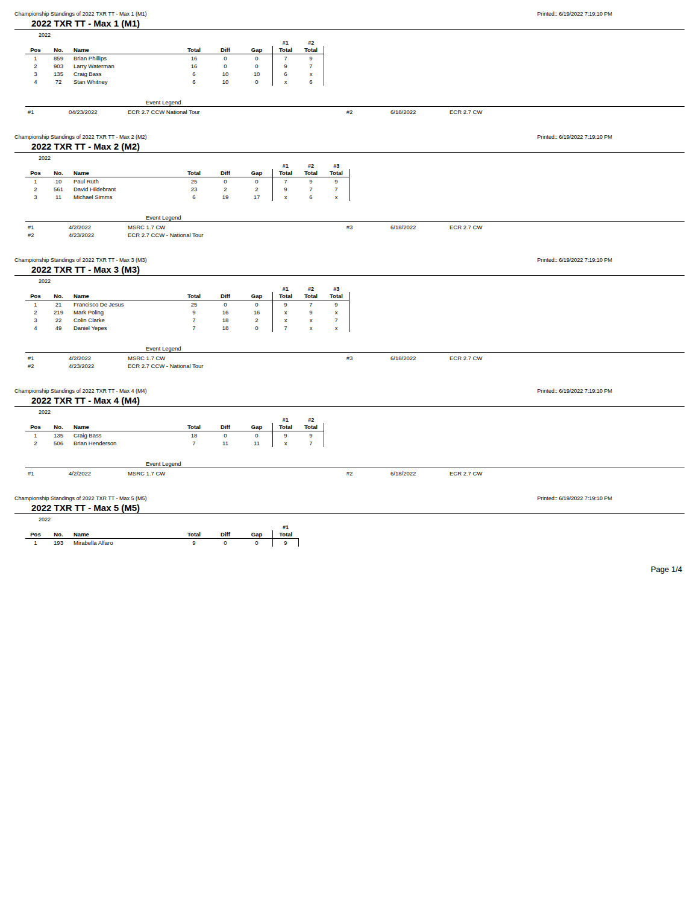Championship Standings of 2022 TXR TT - Max 1 (M1)
Printed:: 6/19/2022 7:19:10 PM
2022 TXR TT - Max 1 (M1)
2022
| | | | | | | #1 | #2 |
| --- | --- | --- | --- | --- | --- | --- | --- |
| Pos | No. | Name | Total | Diff | Gap | Total | Total |
| 1 | 859 | Brian Phillips | 16 | 0 | 0 | 7 | 9 |
| 2 | 903 | Larry Waterman | 16 | 0 | 0 | 9 | 7 |
| 3 | 135 | Craig Bass | 6 | 10 | 10 | 6 | x |
| 4 | 72 | Stan Whitney | 6 | 10 | 0 | x | 6 |
Event Legend
| #1 | 04/23/2022 | ECR 2.7 CCW National Tour | #2 | 6/18/2022 | ECR 2.7 CW |
Championship Standings of 2022 TXR TT - Max 2 (M2)
Printed:: 6/19/2022 7:19:10 PM
2022 TXR TT - Max 2 (M2)
2022
| | | | | | | #1 | #2 | #3 |
| --- | --- | --- | --- | --- | --- | --- | --- | --- |
| Pos | No. | Name | Total | Diff | Gap | Total | Total | Total |
| 1 | 10 | Paul Ruth | 25 | 0 | 0 | 7 | 9 | 9 |
| 2 | 561 | David Hildebrant | 23 | 2 | 2 | 9 | 7 | 7 |
| 3 | 11 | Michael Simms | 6 | 19 | 17 | x | 6 | x |
Event Legend
| #1 | 4/2/2022 | MSRC 1.7 CW | #3 | 6/18/2022 | ECR 2.7 CW |
| #2 | 4/23/2022 | ECR 2.7 CCW - National Tour | | | |
Championship Standings of 2022 TXR TT - Max 3 (M3)
Printed:: 6/19/2022 7:19:10 PM
2022 TXR TT - Max 3 (M3)
2022
| | | | | | | #1 | #2 | #3 |
| --- | --- | --- | --- | --- | --- | --- | --- | --- |
| Pos | No. | Name | Total | Diff | Gap | Total | Total | Total |
| 1 | 21 | Francisco De Jesus | 25 | 0 | 0 | 9 | 7 | 9 |
| 2 | 219 | Mark Poling | 9 | 16 | 16 | x | 9 | x |
| 3 | 22 | Colin Clarke | 7 | 18 | 2 | x | x | 7 |
| 4 | 49 | Daniel Yepes | 7 | 18 | 0 | 7 | x | x |
Event Legend
| #1 | 4/2/2022 | MSRC 1.7 CW | #3 | 6/18/2022 | ECR 2.7 CW |
| #2 | 4/23/2022 | ECR 2.7 CCW - National Tour | | | |
Championship Standings of 2022 TXR TT - Max 4 (M4)
Printed:: 6/19/2022 7:19:10 PM
2022 TXR TT - Max 4 (M4)
2022
| | | | | | | #1 | #2 |
| --- | --- | --- | --- | --- | --- | --- | --- |
| Pos | No. | Name | Total | Diff | Gap | Total | Total |
| 1 | 135 | Craig Bass | 18 | 0 | 0 | 9 | 9 |
| 2 | 506 | Brian Henderson | 7 | 11 | 11 | x | 7 |
Event Legend
| #1 | 4/2/2022 | MSRC 1.7 CW | #2 | 6/18/2022 | ECR 2.7 CW |
Championship Standings of 2022 TXR TT - Max 5 (M5)
Printed:: 6/19/2022 7:19:10 PM
2022 TXR TT - Max 5 (M5)
2022
| | | | | | | #1 |
| --- | --- | --- | --- | --- | --- | --- |
| Pos | No. | Name | Total | Diff | Gap | Total |
| 1 | 193 | Mirabella Alfaro | 9 | 0 | 0 | 9 |
Page 1/4